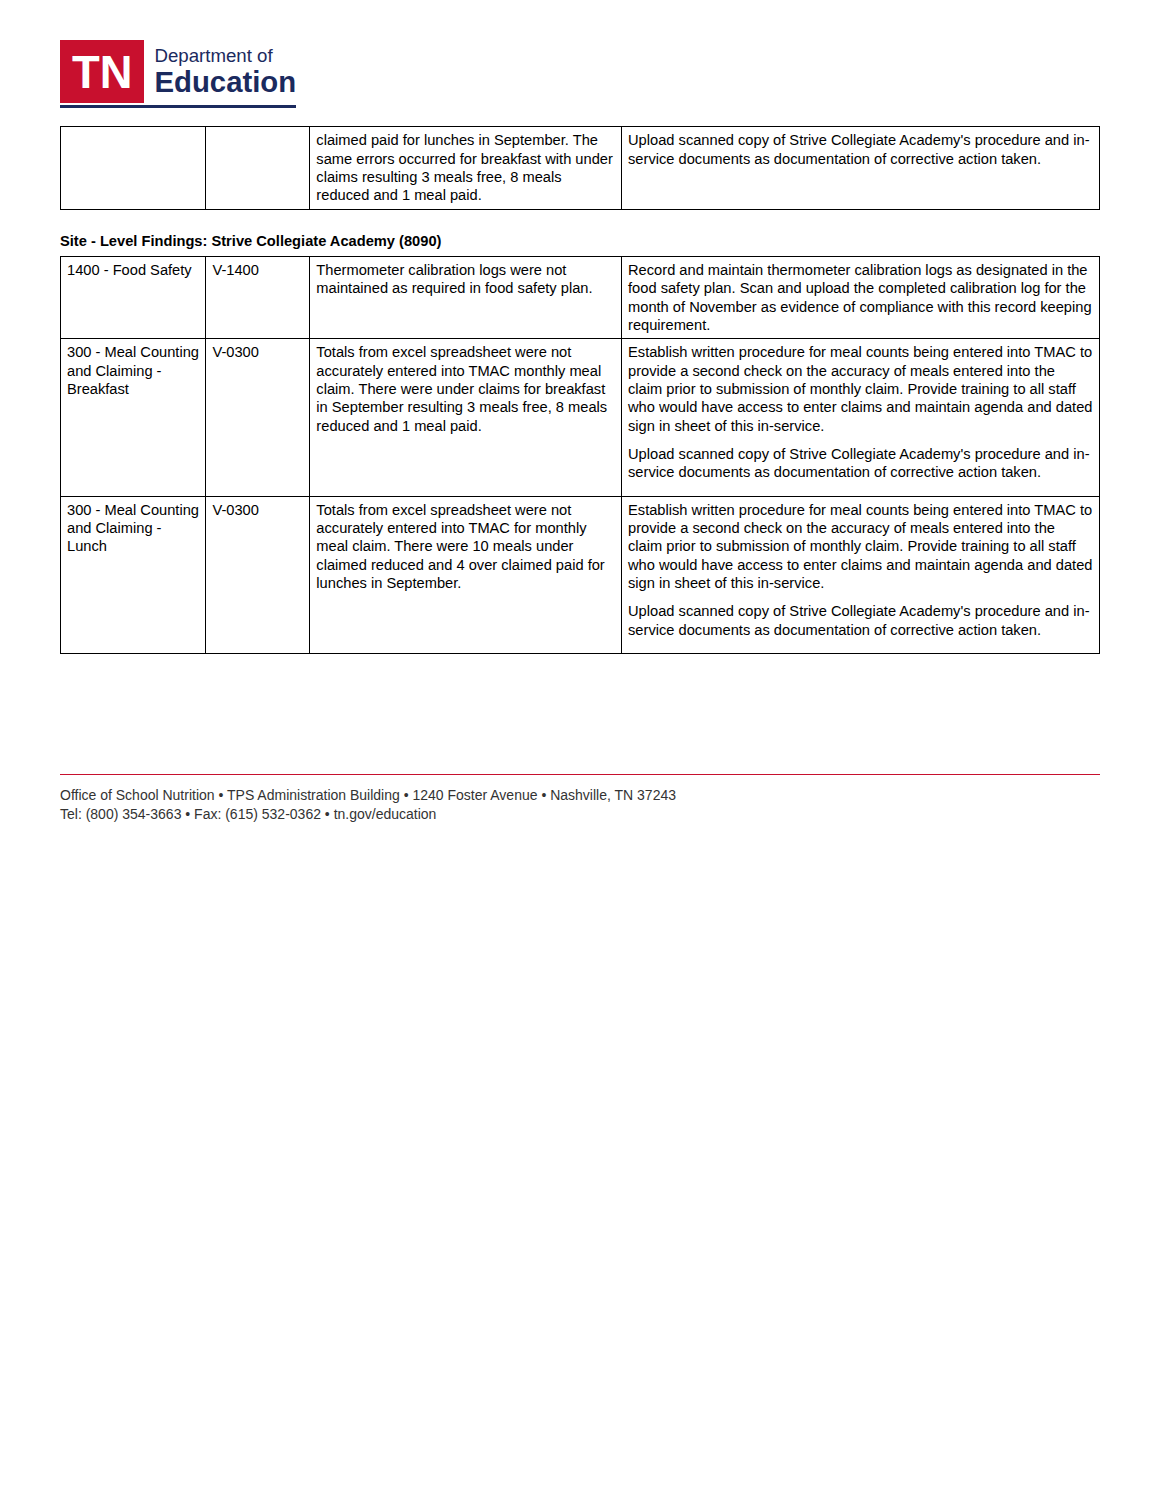TN
Department of Education
| | | claimed paid for lunches in September. The same errors occurred for breakfast with under claims resulting 3 meals free, 8 meals reduced and 1 meal paid. | Upload scanned copy of Strive Collegiate Academy's procedure and in-service documents as documentation of corrective action taken. |
Site - Level Findings: Strive Collegiate Academy (8090)
| 1400 - Food Safety | V-1400 | Thermometer calibration logs were not maintained as required in food safety plan. | Record and maintain thermometer calibration logs as designated in the food safety plan. Scan and upload the completed calibration log for the month of November as evidence of compliance with this record keeping requirement. |
| 300 - Meal Counting and Claiming - Breakfast | V-0300 | Totals from excel spreadsheet were not accurately entered into TMAC monthly meal claim. There were under claims for breakfast in September resulting 3 meals free, 8 meals reduced and 1 meal paid. | Establish written procedure for meal counts being entered into TMAC to provide a second check on the accuracy of meals entered into the claim prior to submission of monthly claim. Provide training to all staff who would have access to enter claims and maintain agenda and dated sign in sheet of this in-service. Upload scanned copy of Strive Collegiate Academy's procedure and in-service documents as documentation of corrective action taken. |
| 300 - Meal Counting and Claiming - Lunch | V-0300 | Totals from excel spreadsheet were not accurately entered into TMAC for monthly meal claim. There were 10 meals under claimed reduced and 4 over claimed paid for lunches in September. | Establish written procedure for meal counts being entered into TMAC to provide a second check on the accuracy of meals entered into the claim prior to submission of monthly claim. Provide training to all staff who would have access to enter claims and maintain agenda and dated sign in sheet of this in-service. Upload scanned copy of Strive Collegiate Academy's procedure and in-service documents as documentation of corrective action taken. |
Office of School Nutrition • TPS Administration Building • 1240 Foster Avenue • Nashville, TN 37243
Tel: (800) 354-3663 • Fax: (615) 532-0362 • tn.gov/education